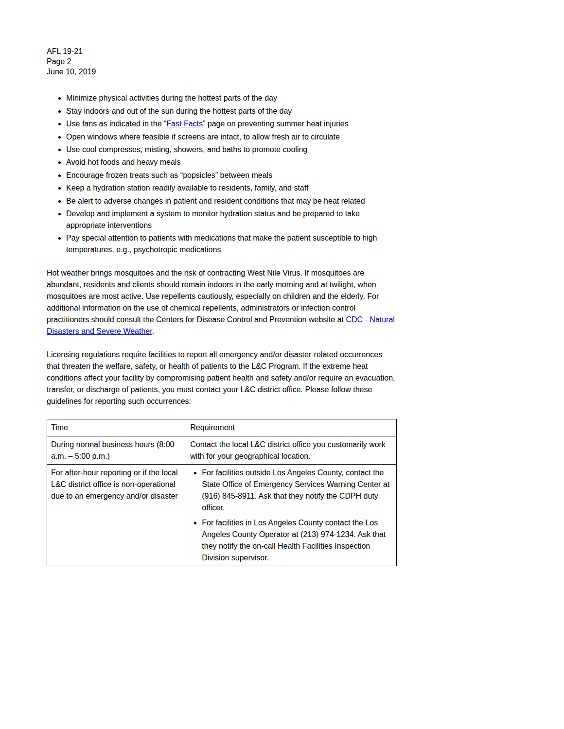AFL 19-21
Page 2
June 10, 2019
Minimize physical activities during the hottest parts of the day
Stay indoors and out of the sun during the hottest parts of the day
Use fans as indicated in the “Fast Facts” page on preventing summer heat injuries
Open windows where feasible if screens are intact, to allow fresh air to circulate
Use cool compresses, misting, showers, and baths to promote cooling
Avoid hot foods and heavy meals
Encourage frozen treats such as “popsicles” between meals
Keep a hydration station readily available to residents, family, and staff
Be alert to adverse changes in patient and resident conditions that may be heat related
Develop and implement a system to monitor hydration status and be prepared to take appropriate interventions
Pay special attention to patients with medications that make the patient susceptible to high temperatures, e.g., psychotropic medications
Hot weather brings mosquitoes and the risk of contracting West Nile Virus. If mosquitoes are abundant, residents and clients should remain indoors in the early morning and at twilight, when mosquitoes are most active. Use repellents cautiously, especially on children and the elderly. For additional information on the use of chemical repellents, administrators or infection control practitioners should consult the Centers for Disease Control and Prevention website at CDC - Natural Disasters and Severe Weather.
Licensing regulations require facilities to report all emergency and/or disaster-related occurrences that threaten the welfare, safety, or health of patients to the L&C Program. If the extreme heat conditions affect your facility by compromising patient health and safety and/or require an evacuation, transfer, or discharge of patients, you must contact your L&C district office. Please follow these guidelines for reporting such occurrences:
| Time | Requirement |
| --- | --- |
| During normal business hours (8:00 a.m. – 5:00 p.m.) | Contact the local L&C district office you customarily work with for your geographical location. |
| For after-hour reporting or if the local L&C district office is non-operational due to an emergency and/or disaster | For facilities outside Los Angeles County, contact the State Office of Emergency Services Warning Center at (916) 845-8911. Ask that they notify the CDPH duty officer. For facilities in Los Angeles County contact the Los Angeles County Operator at (213) 974-1234. Ask that they notify the on-call Health Facilities Inspection Division supervisor. |